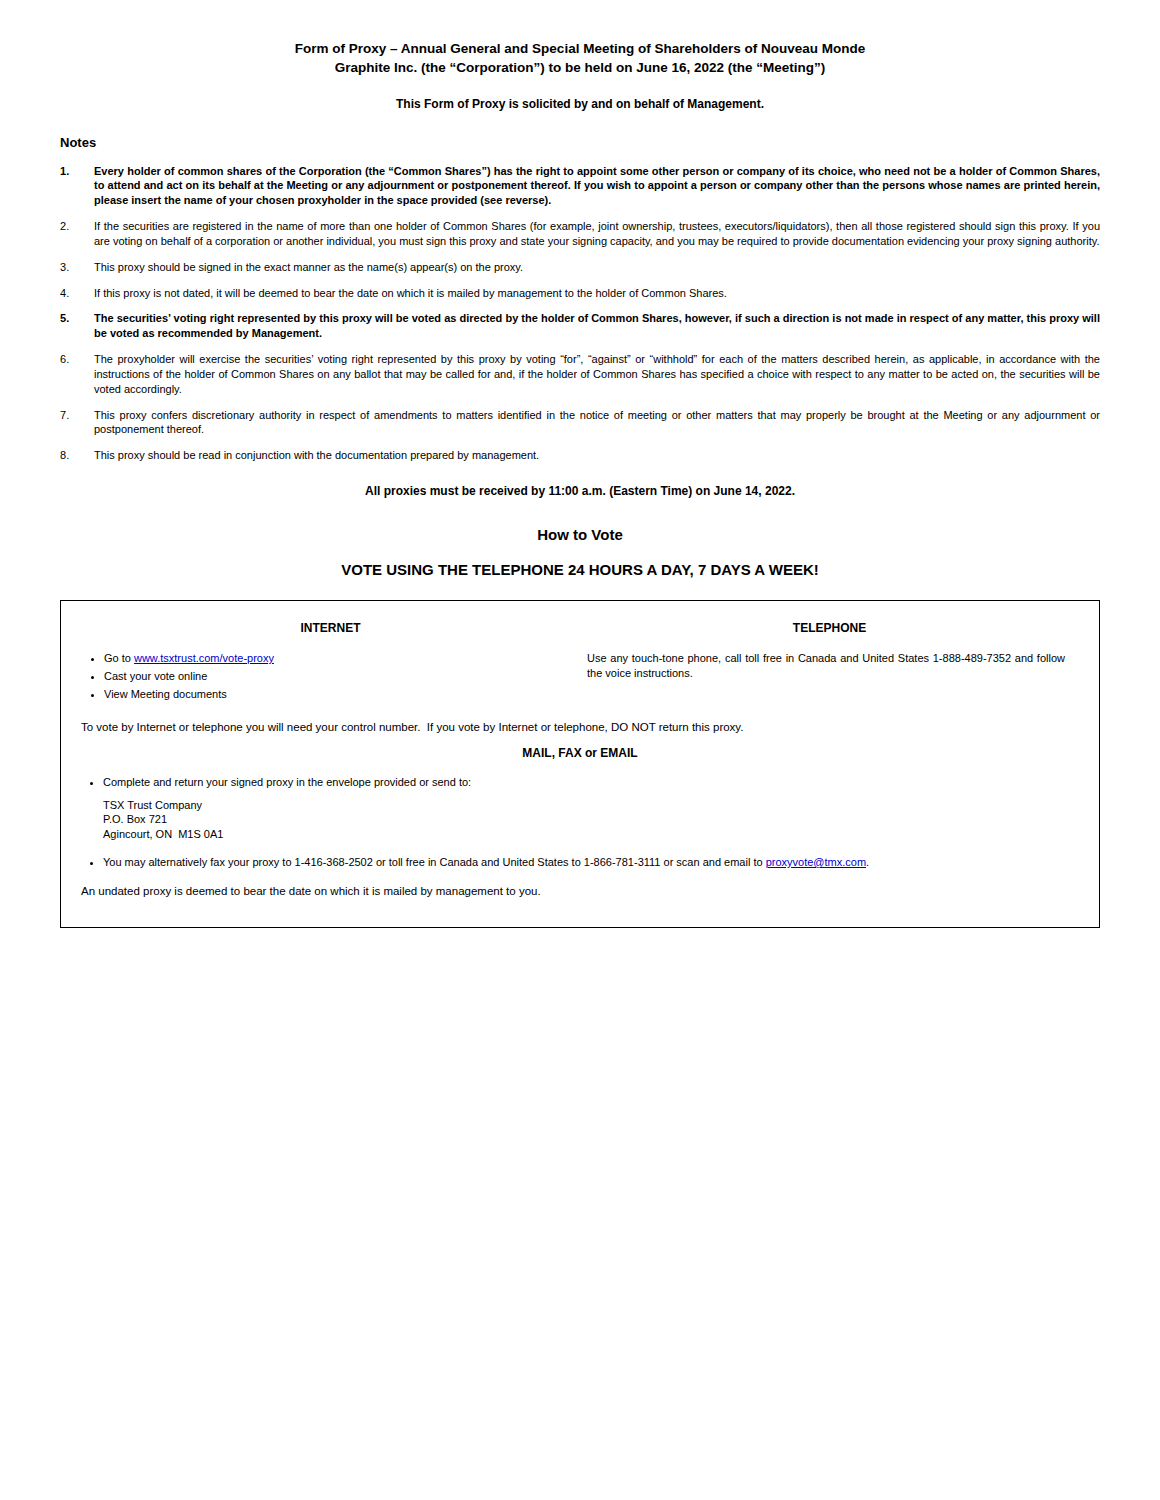Form of Proxy – Annual General and Special Meeting of Shareholders of Nouveau Monde
Graphite Inc. (the “Corporation”) to be held on June 16, 2022 (the “Meeting”)
This Form of Proxy is solicited by and on behalf of Management.
Notes
Every holder of common shares of the Corporation (the “Common Shares”) has the right to appoint some other person or company of its choice, who need not be a holder of Common Shares, to attend and act on its behalf at the Meeting or any adjournment or postponement thereof. If you wish to appoint a person or company other than the persons whose names are printed herein, please insert the name of your chosen proxyholder in the space provided (see reverse).
If the securities are registered in the name of more than one holder of Common Shares (for example, joint ownership, trustees, executors/liquidators), then all those registered should sign this proxy. If you are voting on behalf of a corporation or another individual, you must sign this proxy and state your signing capacity, and you may be required to provide documentation evidencing your proxy signing authority.
This proxy should be signed in the exact manner as the name(s) appear(s) on the proxy.
If this proxy is not dated, it will be deemed to bear the date on which it is mailed by management to the holder of Common Shares.
The securities’ voting right represented by this proxy will be voted as directed by the holder of Common Shares, however, if such a direction is not made in respect of any matter, this proxy will be voted as recommended by Management.
The proxyholder will exercise the securities’ voting right represented by this proxy by voting “for”, “against” or “withhold” for each of the matters described herein, as applicable, in accordance with the instructions of the holder of Common Shares on any ballot that may be called for and, if the holder of Common Shares has specified a choice with respect to any matter to be acted on, the securities will be voted accordingly.
This proxy confers discretionary authority in respect of amendments to matters identified in the notice of meeting or other matters that may properly be brought at the Meeting or any adjournment or postponement thereof.
This proxy should be read in conjunction with the documentation prepared by management.
All proxies must be received by 11:00 a.m. (Eastern Time) on June 14, 2022.
How to Vote
VOTE USING THE TELEPHONE 24 HOURS A DAY, 7 DAYS A WEEK!
| INTERNET | TELEPHONE |
| --- | --- |
| Go to www.tsxtrust.com/vote-proxy Cast your vote online View Meeting documents | Use any touch-tone phone, call toll free in Canada and United States 1-888-489-7352 and follow the voice instructions. |
To vote by Internet or telephone you will need your control number. If you vote by Internet or telephone, DO NOT return this proxy.
MAIL, FAX or EMAIL
Complete and return your signed proxy in the envelope provided or send to:
TSX Trust Company
P.O. Box 721
Agincourt, ON M1S 0A1
You may alternatively fax your proxy to 1-416-368-2502 or toll free in Canada and United States to 1-866-781-3111 or scan and email to proxyvote@tmx.com.
An undated proxy is deemed to bear the date on which it is mailed by management to you.